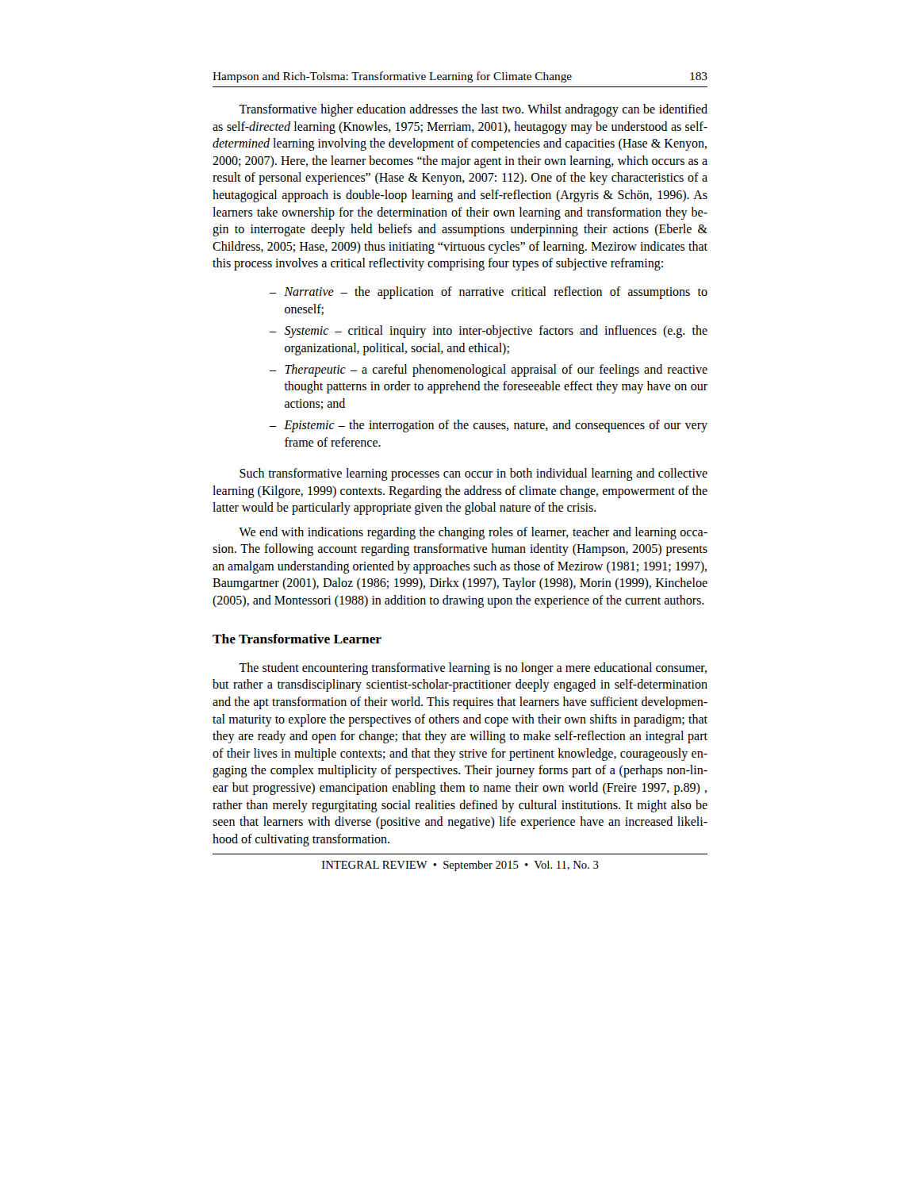Hampson and Rich-Tolsma: Transformative Learning for Climate Change 183
Transformative higher education addresses the last two. Whilst andragogy can be identified as self-directed learning (Knowles, 1975; Merriam, 2001), heutagogy may be understood as self-determined learning involving the development of competencies and capacities (Hase & Kenyon, 2000; 2007). Here, the learner becomes “the major agent in their own learning, which occurs as a result of personal experiences” (Hase & Kenyon, 2007: 112). One of the key characteristics of a heutagogical approach is double-loop learning and self-reflection (Argyris & Schön, 1996). As learners take ownership for the determination of their own learning and transformation they begin to interrogate deeply held beliefs and assumptions underpinning their actions (Eberle & Childress, 2005; Hase, 2009) thus initiating “virtuous cycles” of learning. Mezirow indicates that this process involves a critical reflectivity comprising four types of subjective reframing:
Narrative – the application of narrative critical reflection of assumptions to oneself;
Systemic – critical inquiry into inter-objective factors and influences (e.g. the organizational, political, social, and ethical);
Therapeutic – a careful phenomenological appraisal of our feelings and reactive thought patterns in order to apprehend the foreseeable effect they may have on our actions; and
Epistemic – the interrogation of the causes, nature, and consequences of our very frame of reference.
Such transformative learning processes can occur in both individual learning and collective learning (Kilgore, 1999) contexts. Regarding the address of climate change, empowerment of the latter would be particularly appropriate given the global nature of the crisis.
We end with indications regarding the changing roles of learner, teacher and learning occasion. The following account regarding transformative human identity (Hampson, 2005) presents an amalgam understanding oriented by approaches such as those of Mezirow (1981; 1991; 1997), Baumgartner (2001), Daloz (1986; 1999), Dirkx (1997), Taylor (1998), Morin (1999), Kincheloe (2005), and Montessori (1988) in addition to drawing upon the experience of the current authors.
The Transformative Learner
The student encountering transformative learning is no longer a mere educational consumer, but rather a transdisciplinary scientist-scholar-practitioner deeply engaged in self-determination and the apt transformation of their world. This requires that learners have sufficient developmental maturity to explore the perspectives of others and cope with their own shifts in paradigm; that they are ready and open for change; that they are willing to make self-reflection an integral part of their lives in multiple contexts; and that they strive for pertinent knowledge, courageously engaging the complex multiplicity of perspectives. Their journey forms part of a (perhaps non-linear but progressive) emancipation enabling them to name their own world (Freire 1997, p.89) , rather than merely regurgitating social realities defined by cultural institutions. It might also be seen that learners with diverse (positive and negative) life experience have an increased likelihood of cultivating transformation.
INTEGRAL REVIEW • September 2015 • Vol. 11, No. 3